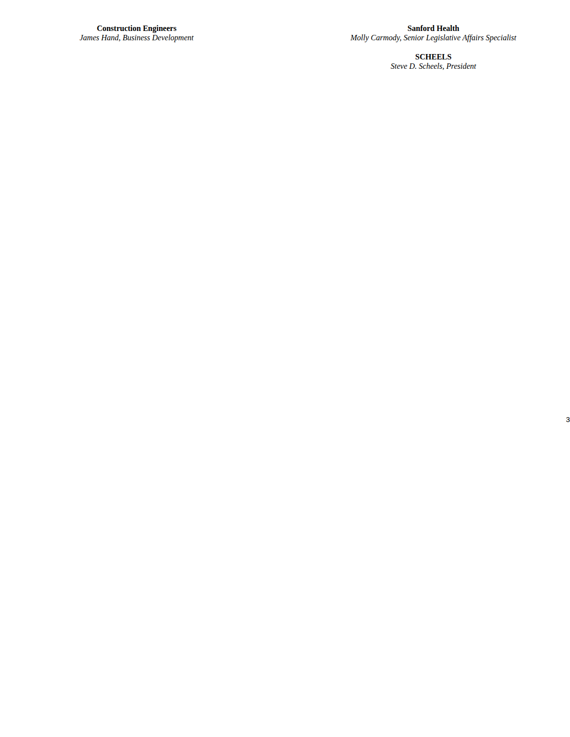Construction Engineers
James Hand, Business Development
Sanford Health
Molly Carmody, Senior Legislative Affairs Specialist
SCHEELS
Steve D. Scheels, President
3